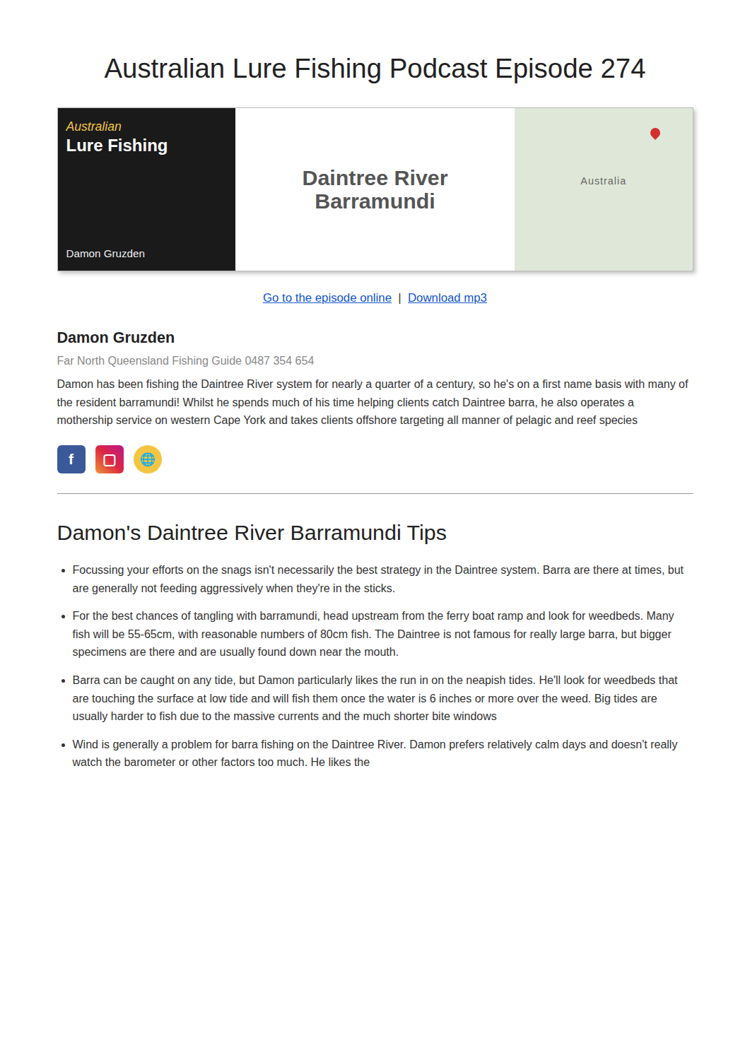Australian Lure Fishing Podcast Episode 274
Australian
Lure Fishing
Damon Gruzden
Daintree River
Barramundi
Australia
Go to the episode online | Download mp3
Damon Gruzden
Far North Queensland Fishing Guide 0487 354 654
Damon has been fishing the Daintree River system for nearly a quarter of a century, so he's on a first name basis with many of the resident barramundi! Whilst he spends much of his time helping clients catch Daintree barra, he also operates a mothership service on western Cape York and takes clients offshore targeting all manner of pelagic and reef species
f ▢ 🌐
Damon's Daintree River Barramundi Tips
Focussing your efforts on the snags isn't necessarily the best strategy in the Daintree system. Barra are there at times, but are generally not feeding aggressively when they're in the sticks.
For the best chances of tangling with barramundi, head upstream from the ferry boat ramp and look for weedbeds. Many fish will be 55-65cm, with reasonable numbers of 80cm fish. The Daintree is not famous for really large barra, but bigger specimens are there and are usually found down near the mouth.
Barra can be caught on any tide, but Damon particularly likes the run in on the neapish tides. He'll look for weedbeds that are touching the surface at low tide and will fish them once the water is 6 inches or more over the weed. Big tides are usually harder to fish due to the massive currents and the much shorter bite windows
Wind is generally a problem for barra fishing on the Daintree River. Damon prefers relatively calm days and doesn't really watch the barometer or other factors too much. He likes the